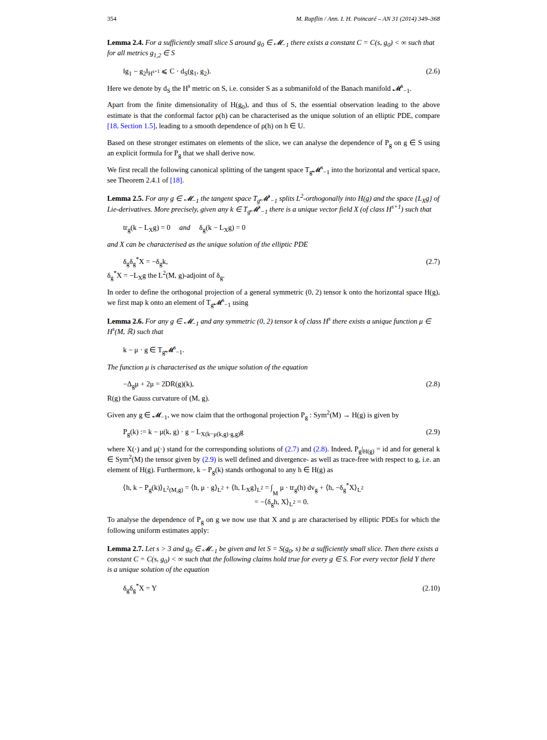354 M. Rupflin / Ann. I. H. Poincaré – AN 31 (2014) 349–368
Lemma 2.4. For a sufficiently small slice S around g0 ∈ 𝓜−1 there exists a constant C = C(s, g0) < ∞ such that for all metrics g1,2 ∈ S
‖g1 − g2‖Hs+1 ⩽ C · dS(g1, g2). (2.6)
Here we denote by dS the Hs metric on S, i.e. consider S as a submanifold of the Banach manifold 𝓜s−1.
Apart from the finite dimensionality of H(g0), and thus of S, the essential observation leading to the above estimate is that the conformal factor ρ(h) can be characterised as the unique solution of an elliptic PDE, compare [18, Section 1.5], leading to a smooth dependence of ρ(h) on h ∈ U.
Based on these stronger estimates on elements of the slice, we can analyse the dependence of Pg on g ∈ S using an explicit formula for Pg that we shall derive now.
We first recall the following canonical splitting of the tangent space Tg𝓜s−1 into the horizontal and vertical space, see Theorem 2.4.1 of [18].
Lemma 2.5. For any g ∈ 𝓜−1 the tangent space Tg𝓜s−1 splits L2-orthogonally into H(g) and the space {LXg} of Lie-derivatives. More precisely, given any k ∈ Tg𝓜s−1 there is a unique vector field X (of class Hs+1) such that
trg(k − LXg) = 0 and δg(k − LXg) = 0
and X can be characterised as the unique solution of the elliptic PDE
δgδg*X = −δgk, (2.7)
δg*X = −LXg the L2(M, g)-adjoint of δg.
In order to define the orthogonal projection of a general symmetric (0, 2) tensor k onto the horizontal space H(g), we first map k onto an element of Tg𝓜s−1 using
Lemma 2.6. For any g ∈ 𝓜−1 and any symmetric (0, 2) tensor k of class Hs there exists a unique function μ ∈ Hs(M, ℝ) such that
k − μ · g ∈ Tg𝓜s−1.
The function μ is characterised as the unique solution of the equation
−Δgμ + 2μ = 2DR(g)(k), (2.8)
R(g) the Gauss curvature of (M, g).
Given any g ∈ 𝓜−1, we now claim that the orthogonal projection Pg : Sym2(M) → H(g) is given by
Pg(k) := k − μ(k, g) · g − LX(k−μ(k,g)·g,g)g (2.9)
where X(·) and μ(·) stand for the corresponding solutions of (2.7) and (2.8). Indeed, Pg|H(g) = id and for general k ∈ Sym2(M) the tensor given by (2.9) is well defined and divergence- as well as trace-free with respect to g, i.e. an element of H(g). Furthermore, k − Pg(k) stands orthogonal to any h ∈ H(g) as
⟨h, k − Pg(k)⟩L2(M,g) = ⟨h, μ · g⟩L2 + ⟨h, LXg⟩L2 = ∫M μ · trg(h) dvg + ⟨h, −δg*X⟩L2
= −⟨δgh, X⟩L2 = 0.
To analyse the dependence of Pg on g we now use that X and μ are characterised by elliptic PDEs for which the following uniform estimates apply:
Lemma 2.7. Let s > 3 and g0 ∈ 𝓜−1 be given and let S = S(g0, s) be a sufficiently small slice. Then there exists a constant C = C(s, g0) < ∞ such that the following claims hold true for every g ∈ S. For every vector field Y there is a unique solution of the equation
δgδg*X = Y (2.10)